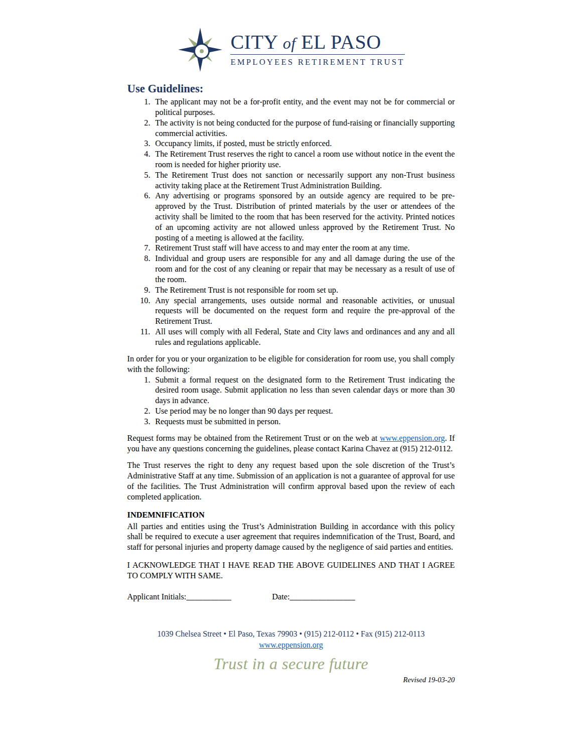CITY of EL PASO
EMPLOYEES RETIREMENT TRUST
Use Guidelines:
The applicant may not be a for-profit entity, and the event may not be for commercial or political purposes.
The activity is not being conducted for the purpose of fund-raising or financially supporting commercial activities.
Occupancy limits, if posted, must be strictly enforced.
The Retirement Trust reserves the right to cancel a room use without notice in the event the room is needed for higher priority use.
The Retirement Trust does not sanction or necessarily support any non-Trust business activity taking place at the Retirement Trust Administration Building.
Any advertising or programs sponsored by an outside agency are required to be pre-approved by the Trust. Distribution of printed materials by the user or attendees of the activity shall be limited to the room that has been reserved for the activity. Printed notices of an upcoming activity are not allowed unless approved by the Retirement Trust. No posting of a meeting is allowed at the facility.
Retirement Trust staff will have access to and may enter the room at any time.
Individual and group users are responsible for any and all damage during the use of the room and for the cost of any cleaning or repair that may be necessary as a result of use of the room.
The Retirement Trust is not responsible for room set up.
Any special arrangements, uses outside normal and reasonable activities, or unusual requests will be documented on the request form and require the pre-approval of the Retirement Trust.
All uses will comply with all Federal, State and City laws and ordinances and any and all rules and regulations applicable.
In order for you or your organization to be eligible for consideration for room use, you shall comply with the following:
Submit a formal request on the designated form to the Retirement Trust indicating the desired room usage. Submit application no less than seven calendar days or more than 30 days in advance.
Use period may be no longer than 90 days per request.
Requests must be submitted in person.
Request forms may be obtained from the Retirement Trust or on the web at www.eppension.org. If you have any questions concerning the guidelines, please contact Karina Chavez at (915) 212-0112.
The Trust reserves the right to deny any request based upon the sole discretion of the Trust’s Administrative Staff at any time. Submission of an application is not a guarantee of approval for use of the facilities. The Trust Administration will confirm approval based upon the review of each completed application.
INDEMNIFICATION
All parties and entities using the Trust’s Administration Building in accordance with this policy shall be required to execute a user agreement that requires indemnification of the Trust, Board, and staff for personal injuries and property damage caused by the negligence of said parties and entities.
I ACKNOWLEDGE THAT I HAVE READ THE ABOVE GUIDELINES AND THAT I AGREE TO COMPLY WITH SAME.
Applicant Initials:___________ Date:________________
1039 Chelsea Street • El Paso, Texas 79903 • (915) 212-0112 • Fax (915) 212-0113
www.eppension.org
Trust in a secure future
Revised 19-03-20